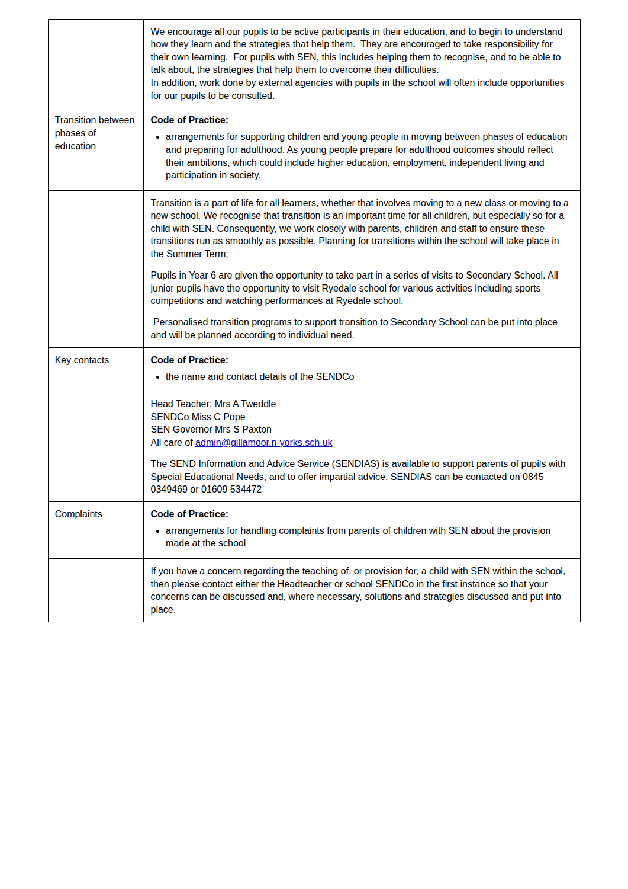| | We encourage all our pupils to be active participants in their education, and to begin to understand how they learn and the strategies that help them. They are encouraged to take responsibility for their own learning. For pupils with SEN, this includes helping them to recognise, and to be able to talk about, the strategies that help them to overcome their difficulties. In addition, work done by external agencies with pupils in the school will often include opportunities for our pupils to be consulted. |
| Transition between phases of education | Code of Practice: arrangements for supporting children and young people in moving between phases of education and preparing for adulthood. As young people prepare for adulthood outcomes should reflect their ambitions, which could include higher education, employment, independent living and participation in society. |
| | Transition is a part of life for all learners, whether that involves moving to a new class or moving to a new school. We recognise that transition is an important time for all children, but especially so for a child with SEN. Consequently, we work closely with parents, children and staff to ensure these transitions run as smoothly as possible. Planning for transitions within the school will take place in the Summer Term; Pupils in Year 6 are given the opportunity to take part in a series of visits to Secondary School. All junior pupils have the opportunity to visit Ryedale school for various activities including sports competitions and watching performances at Ryedale school. Personalised transition programs to support transition to Secondary School can be put into place and will be planned according to individual need. |
| Key contacts | Code of Practice: the name and contact details of the SENDCo |
| | Head Teacher: Mrs A Tweddle SENDCo Miss C Pope SEN Governor Mrs S Paxton All care of admin@gillamoor.n-yorks.sch.uk The SEND Information and Advice Service (SENDIAS) is available to support parents of pupils with Special Educational Needs, and to offer impartial advice. SENDIAS can be contacted on 0845 0349469 or 01609 534472 |
| Complaints | Code of Practice: arrangements for handling complaints from parents of children with SEN about the provision made at the school |
| | If you have a concern regarding the teaching of, or provision for, a child with SEN within the school, then please contact either the Headteacher or school SENDCo in the first instance so that your concerns can be discussed and, where necessary, solutions and strategies discussed and put into place. |